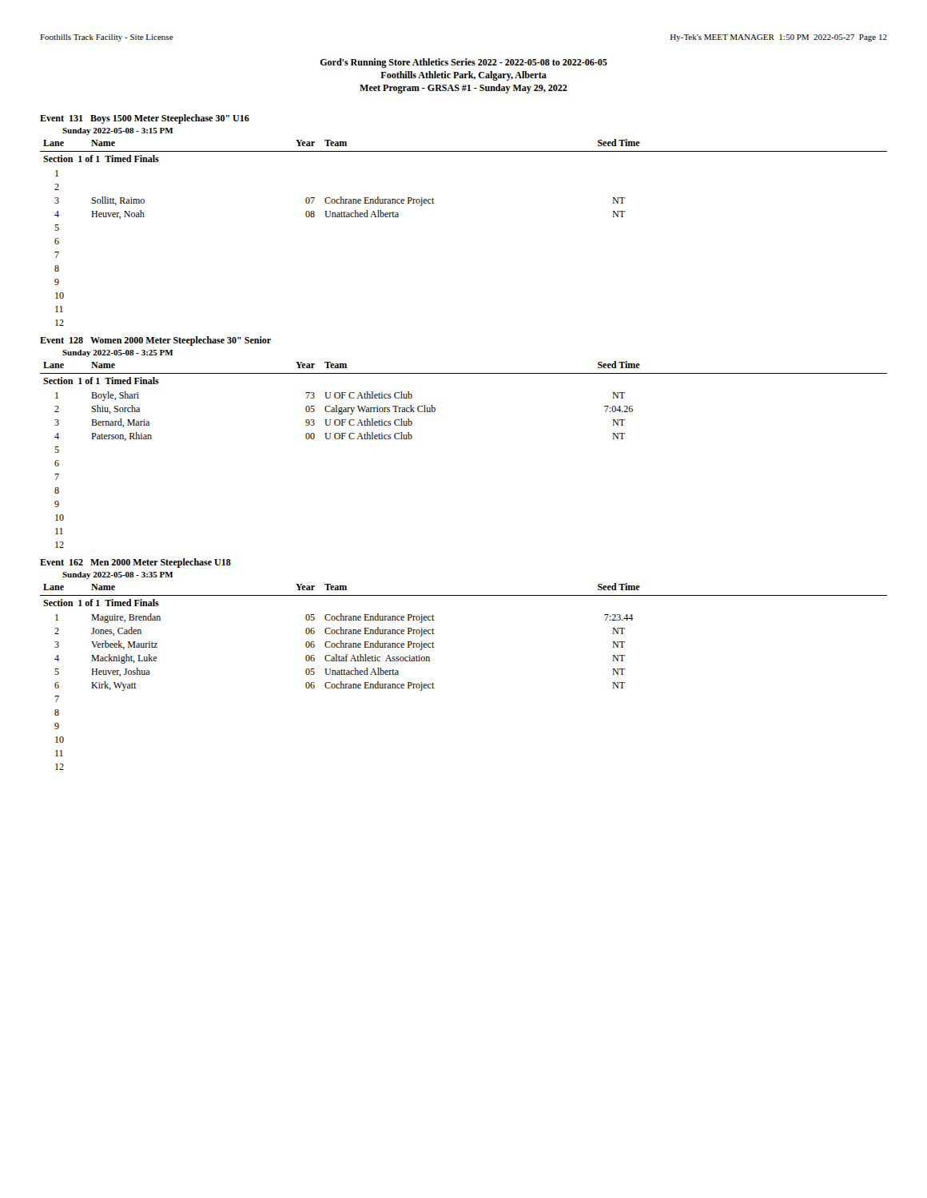Foothills Track Facility - Site License
Hy-Tek's MEET MANAGER 1:50 PM 2022-05-27 Page 12
Gord's Running Store Athletics Series 2022 - 2022-05-08 to 2022-06-05
Foothills Athletic Park, Calgary, Alberta
Meet Program - GRSAS #1 - Sunday May 29, 2022
Event 131 Boys 1500 Meter Steeplechase 30" U16
Sunday 2022-05-08 - 3:15 PM
| Lane | Name | Year | Team | Seed Time | |
| --- | --- | --- | --- | --- | --- |
| Section 1 of 1 Timed Finals |
| 1 | | | | | |
| 2 | | | | | |
| 3 | Sollitt, Raimo | 07 | Cochrane Endurance Project | NT | |
| 4 | Heuver, Noah | 08 | Unattached Alberta | NT | |
| 5 | | | | | |
| 6 | | | | | |
| 7 | | | | | |
| 8 | | | | | |
| 9 | | | | | |
| 10 | | | | | |
| 11 | | | | | |
| 12 | | | | | |
Event 128 Women 2000 Meter Steeplechase 30" Senior
Sunday 2022-05-08 - 3:25 PM
| Lane | Name | Year | Team | Seed Time | |
| --- | --- | --- | --- | --- | --- |
| Section 1 of 1 Timed Finals |
| 1 | Boyle, Shari | 73 | U OF C Athletics Club | NT | |
| 2 | Shiu, Sorcha | 05 | Calgary Warriors Track Club | 7:04.26 | |
| 3 | Bernard, Maria | 93 | U OF C Athletics Club | NT | |
| 4 | Paterson, Rhian | 00 | U OF C Athletics Club | NT | |
| 5 | | | | | |
| 6 | | | | | |
| 7 | | | | | |
| 8 | | | | | |
| 9 | | | | | |
| 10 | | | | | |
| 11 | | | | | |
| 12 | | | | | |
Event 162 Men 2000 Meter Steeplechase U18
Sunday 2022-05-08 - 3:35 PM
| Lane | Name | Year | Team | Seed Time | |
| --- | --- | --- | --- | --- | --- |
| Section 1 of 1 Timed Finals |
| 1 | Maguire, Brendan | 05 | Cochrane Endurance Project | 7:23.44 | |
| 2 | Jones, Caden | 06 | Cochrane Endurance Project | NT | |
| 3 | Verbeek, Mauritz | 06 | Cochrane Endurance Project | NT | |
| 4 | Macknight, Luke | 06 | Caltaf Athletic Association | NT | |
| 5 | Heuver, Joshua | 05 | Unattached Alberta | NT | |
| 6 | Kirk, Wyatt | 06 | Cochrane Endurance Project | NT | |
| 7 | | | | | |
| 8 | | | | | |
| 9 | | | | | |
| 10 | | | | | |
| 11 | | | | | |
| 12 | | | | | |